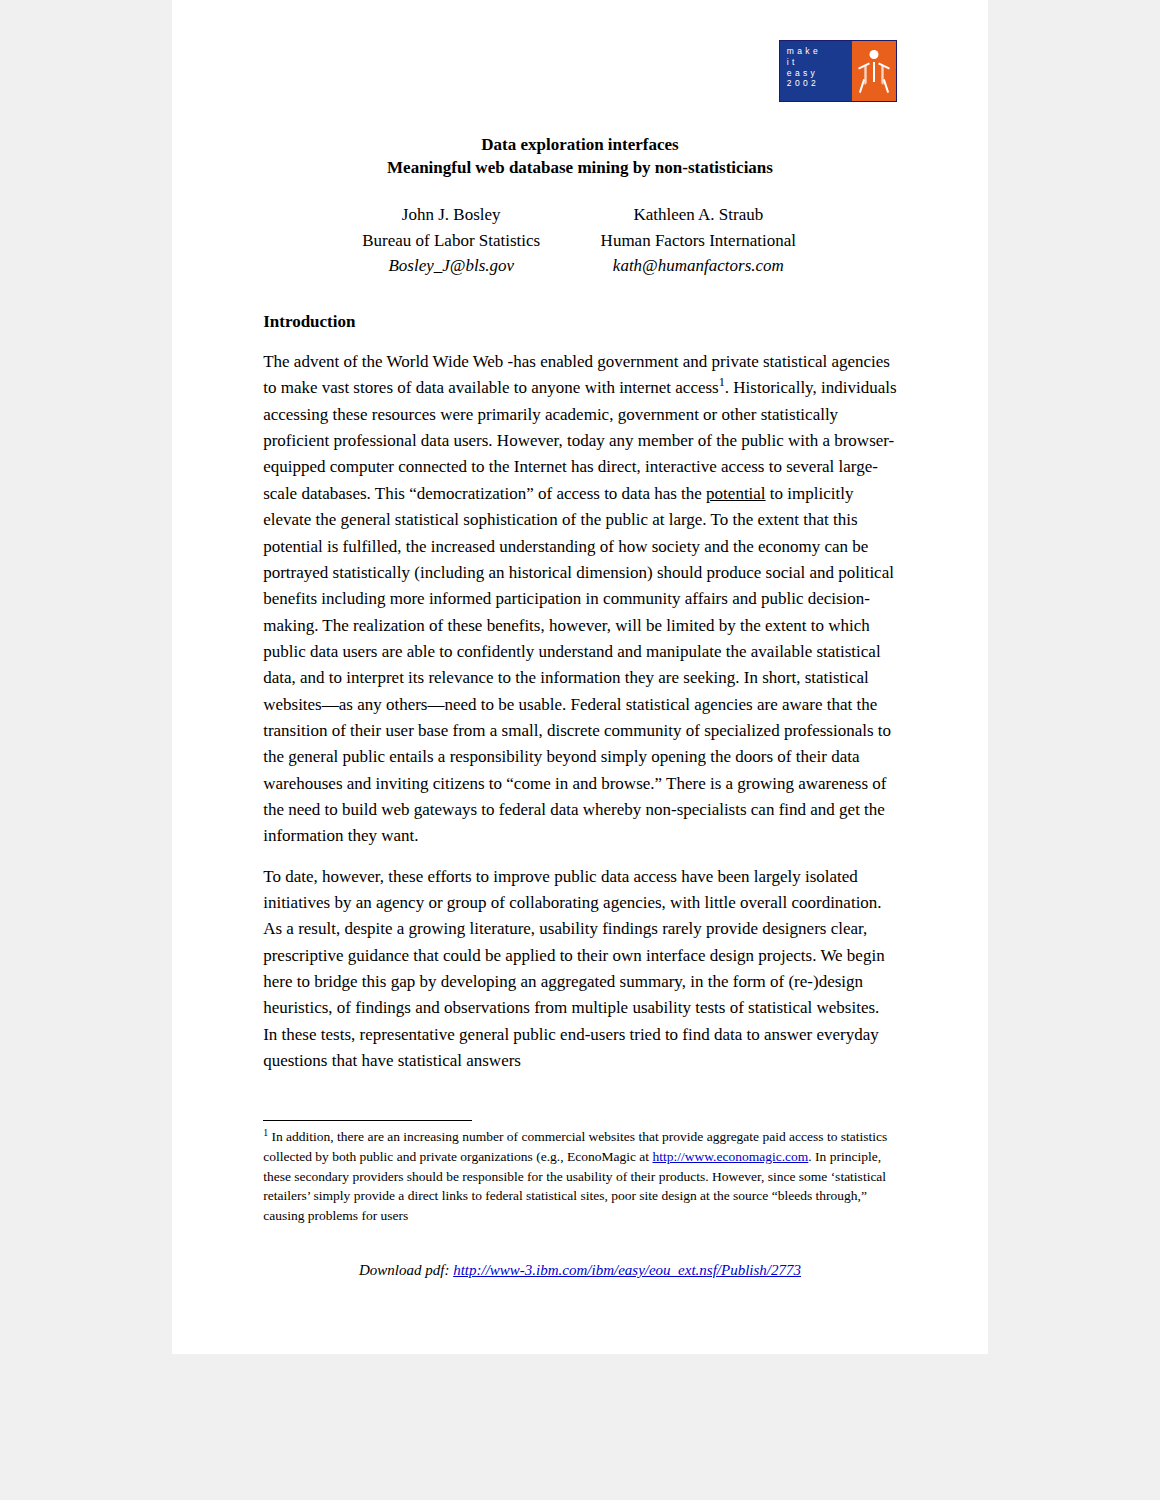m a k e i t e a s y 2 0 0 2
Data exploration interfaces Meaningful web database mining by non-statisticians
| John J. Bosley | Kathleen A. Straub |
| Bureau of Labor Statistics | Human Factors International |
| Bosley_J@bls.gov | kath@humanfactors.com |
Introduction
The advent of the World Wide Web -has enabled government and private statistical agencies to make vast stores of data available to anyone with internet access1. Historically, individuals accessing these resources were primarily academic, government or other statistically proficient professional data users. However, today any member of the public with a browser-equipped computer connected to the Internet has direct, interactive access to several large-scale databases. This “democratization” of access to data has the potential to implicitly elevate the general statistical sophistication of the public at large. To the extent that this potential is fulfilled, the increased understanding of how society and the economy can be portrayed statistically (including an historical dimension) should produce social and political benefits including more informed participation in community affairs and public decision-making. The realization of these benefits, however, will be limited by the extent to which public data users are able to confidently understand and manipulate the available statistical data, and to interpret its relevance to the information they are seeking. In short, statistical websites—as any others—need to be usable. Federal statistical agencies are aware that the transition of their user base from a small, discrete community of specialized professionals to the general public entails a responsibility beyond simply opening the doors of their data warehouses and inviting citizens to “come in and browse.” There is a growing awareness of the need to build web gateways to federal data whereby non-specialists can find and get the information they want.
To date, however, these efforts to improve public data access have been largely isolated initiatives by an agency or group of collaborating agencies, with little overall coordination. As a result, despite a growing literature, usability findings rarely provide designers clear, prescriptive guidance that could be applied to their own interface design projects. We begin here to bridge this gap by developing an aggregated summary, in the form of (re-)design heuristics, of findings and observations from multiple usability tests of statistical websites. In these tests, representative general public end-users tried to find data to answer everyday questions that have statistical answers
1 In addition, there are an increasing number of commercial websites that provide aggregate paid access to statistics collected by both public and private organizations (e.g., EconoMagic at http://www.economagic.com. In principle, these secondary providers should be responsible for the usability of their products. However, since some ‘statistical retailers’ simply provide a direct links to federal statistical sites, poor site design at the source “bleeds through,” causing problems for users
Download pdf: http://www-3.ibm.com/ibm/easy/eou_ext.nsf/Publish/2773